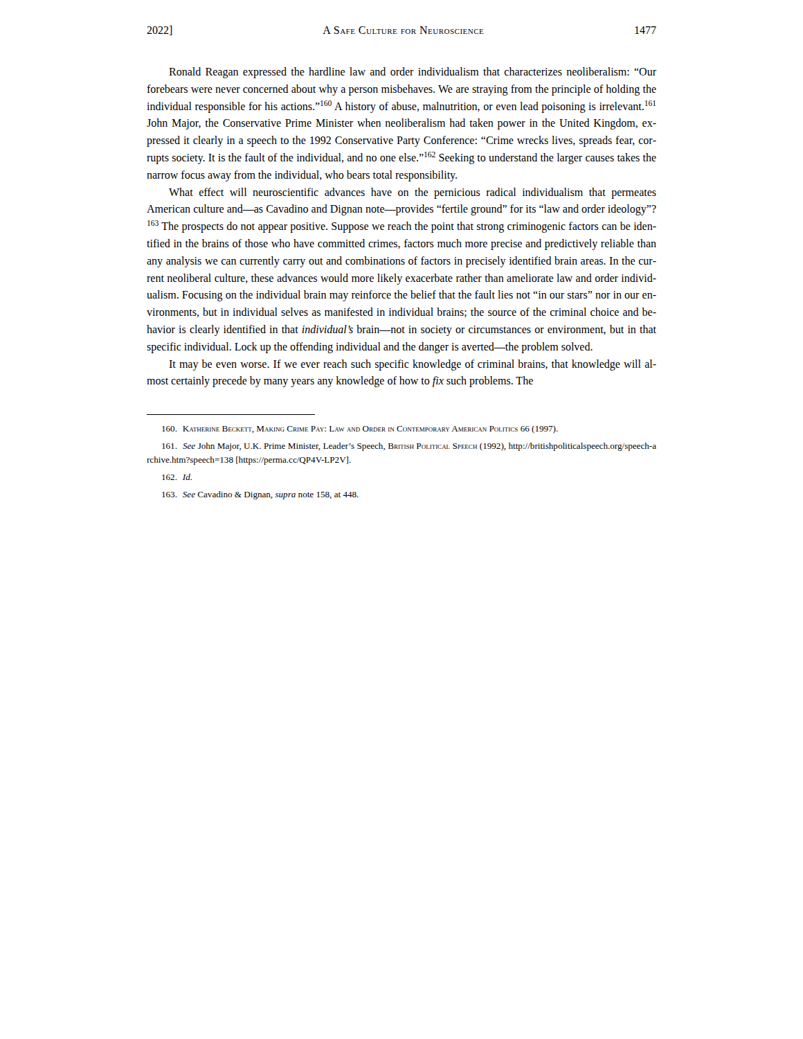2022] A Safe Culture for Neuroscience 1477
Ronald Reagan expressed the hardline law and order individualism that characterizes neoliberalism: “Our forebears were never concerned about why a person misbehaves. We are straying from the principle of holding the individual responsible for his actions.”160 A history of abuse, malnutrition, or even lead poisoning is irrelevant.161 John Major, the Conservative Prime Minister when neoliberalism had taken power in the United Kingdom, expressed it clearly in a speech to the 1992 Conservative Party Conference: “Crime wrecks lives, spreads fear, corrupts society. It is the fault of the individual, and no one else.”162 Seeking to understand the larger causes takes the narrow focus away from the individual, who bears total responsibility.
What effect will neuroscientific advances have on the pernicious radical individualism that permeates American culture and—as Cavadino and Dignan note—provides “fertile ground” for its “law and order ideology”?163 The prospects do not appear positive. Suppose we reach the point that strong criminogenic factors can be identified in the brains of those who have committed crimes, factors much more precise and predictively reliable than any analysis we can currently carry out and combinations of factors in precisely identified brain areas. In the current neoliberal culture, these advances would more likely exacerbate rather than ameliorate law and order individualism. Focusing on the individual brain may reinforce the belief that the fault lies not “in our stars” nor in our environments, but in individual selves as manifested in individual brains; the source of the criminal choice and behavior is clearly identified in that individual’s brain—not in society or circumstances or environment, but in that specific individual. Lock up the offending individual and the danger is averted—the problem solved.
It may be even worse. If we ever reach such specific knowledge of criminal brains, that knowledge will almost certainly precede by many years any knowledge of how to fix such problems. The
160. Katherine Beckett, Making Crime Pay: Law and Order in Contemporary American Politics 66 (1997).
161. See John Major, U.K. Prime Minister, Leader’s Speech, British Political Speech (1992), http://britishpoliticalspeech.org/speech-archive.htm?speech=138 [https://perma.cc/QP4V-LP2V].
162. Id.
163. See Cavadino & Dignan, supra note 158, at 448.